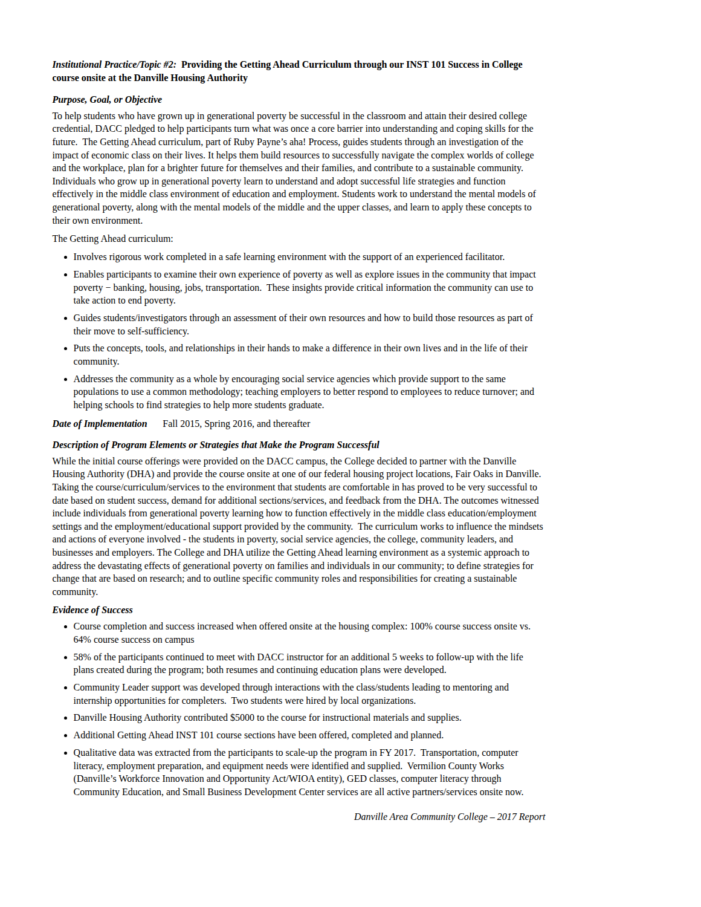Institutional Practice/Topic #2: Providing the Getting Ahead Curriculum through our INST 101 Success in College course onsite at the Danville Housing Authority
Purpose, Goal, or Objective
To help students who have grown up in generational poverty be successful in the classroom and attain their desired college credential, DACC pledged to help participants turn what was once a core barrier into understanding and coping skills for the future. The Getting Ahead curriculum, part of Ruby Payne’s aha! Process, guides students through an investigation of the impact of economic class on their lives. It helps them build resources to successfully navigate the complex worlds of college and the workplace, plan for a brighter future for themselves and their families, and contribute to a sustainable community. Individuals who grow up in generational poverty learn to understand and adopt successful life strategies and function effectively in the middle class environment of education and employment. Students work to understand the mental models of generational poverty, along with the mental models of the middle and the upper classes, and learn to apply these concepts to their own environment.
The Getting Ahead curriculum:
Involves rigorous work completed in a safe learning environment with the support of an experienced facilitator.
Enables participants to examine their own experience of poverty as well as explore issues in the community that impact poverty − banking, housing, jobs, transportation. These insights provide critical information the community can use to take action to end poverty.
Guides students/investigators through an assessment of their own resources and how to build those resources as part of their move to self-sufficiency.
Puts the concepts, tools, and relationships in their hands to make a difference in their own lives and in the life of their community.
Addresses the community as a whole by encouraging social service agencies which provide support to the same populations to use a common methodology; teaching employers to better respond to employees to reduce turnover; and helping schools to find strategies to help more students graduate.
Date of Implementation Fall 2015, Spring 2016, and thereafter
Description of Program Elements or Strategies that Make the Program Successful
While the initial course offerings were provided on the DACC campus, the College decided to partner with the Danville Housing Authority (DHA) and provide the course onsite at one of our federal housing project locations, Fair Oaks in Danville. Taking the course/curriculum/services to the environment that students are comfortable in has proved to be very successful to date based on student success, demand for additional sections/services, and feedback from the DHA. The outcomes witnessed include individuals from generational poverty learning how to function effectively in the middle class education/employment settings and the employment/educational support provided by the community. The curriculum works to influence the mindsets and actions of everyone involved - the students in poverty, social service agencies, the college, community leaders, and businesses and employers. The College and DHA utilize the Getting Ahead learning environment as a systemic approach to address the devastating effects of generational poverty on families and individuals in our community; to define strategies for change that are based on research; and to outline specific community roles and responsibilities for creating a sustainable community.
Evidence of Success
Course completion and success increased when offered onsite at the housing complex: 100% course success onsite vs. 64% course success on campus
58% of the participants continued to meet with DACC instructor for an additional 5 weeks to follow-up with the life plans created during the program; both resumes and continuing education plans were developed.
Community Leader support was developed through interactions with the class/students leading to mentoring and internship opportunities for completers. Two students were hired by local organizations.
Danville Housing Authority contributed $5000 to the course for instructional materials and supplies.
Additional Getting Ahead INST 101 course sections have been offered, completed and planned.
Qualitative data was extracted from the participants to scale-up the program in FY 2017. Transportation, computer literacy, employment preparation, and equipment needs were identified and supplied. Vermilion County Works (Danville’s Workforce Innovation and Opportunity Act/WIOA entity), GED classes, computer literacy through Community Education, and Small Business Development Center services are all active partners/services onsite now.
Danville Area Community College – 2017 Report